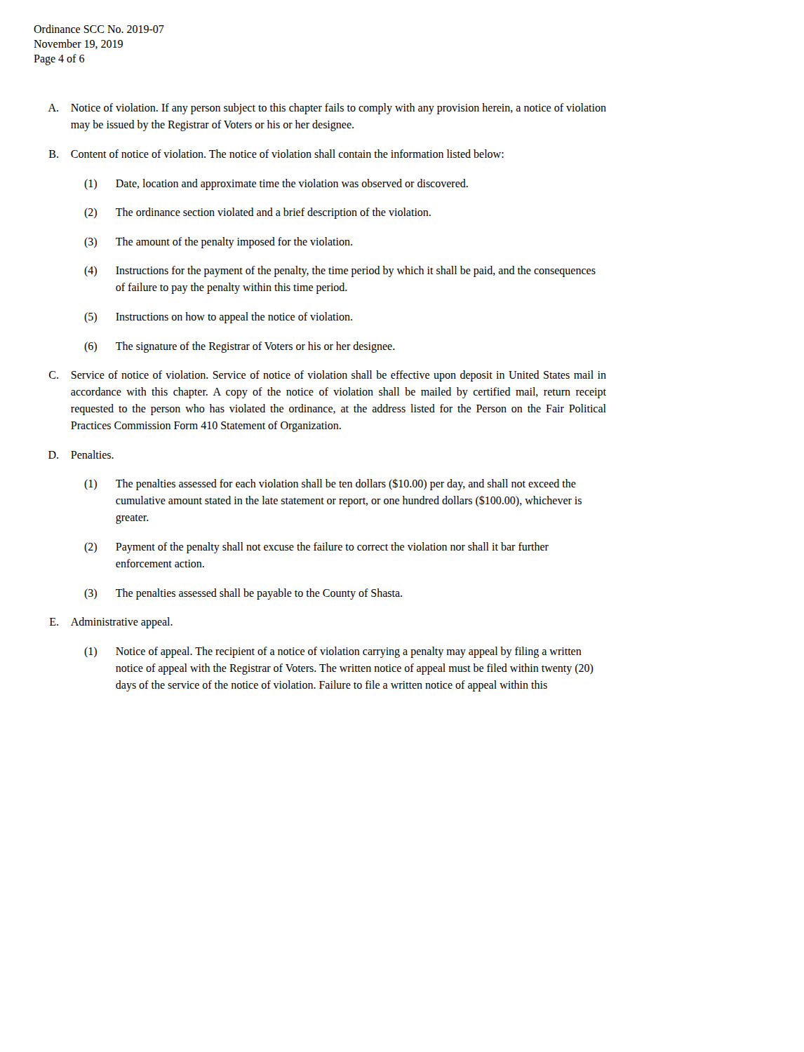Ordinance SCC No. 2019-07
November 19, 2019
Page 4 of 6
Notice of violation. If any person subject to this chapter fails to comply with any provision herein, a notice of violation may be issued by the Registrar of Voters or his or her designee.
Content of notice of violation. The notice of violation shall contain the information listed below:
Date, location and approximate time the violation was observed or discovered.
The ordinance section violated and a brief description of the violation.
The amount of the penalty imposed for the violation.
Instructions for the payment of the penalty, the time period by which it shall be paid, and the consequences of failure to pay the penalty within this time period.
Instructions on how to appeal the notice of violation.
The signature of the Registrar of Voters or his or her designee.
Service of notice of violation. Service of notice of violation shall be effective upon deposit in United States mail in accordance with this chapter. A copy of the notice of violation shall be mailed by certified mail, return receipt requested to the person who has violated the ordinance, at the address listed for the Person on the Fair Political Practices Commission Form 410 Statement of Organization.
Penalties.
The penalties assessed for each violation shall be ten dollars ($10.00) per day, and shall not exceed the cumulative amount stated in the late statement or report, or one hundred dollars ($100.00), whichever is greater.
Payment of the penalty shall not excuse the failure to correct the violation nor shall it bar further enforcement action.
The penalties assessed shall be payable to the County of Shasta.
Administrative appeal.
Notice of appeal. The recipient of a notice of violation carrying a penalty may appeal by filing a written notice of appeal with the Registrar of Voters. The written notice of appeal must be filed within twenty (20) days of the service of the notice of violation. Failure to file a written notice of appeal within this